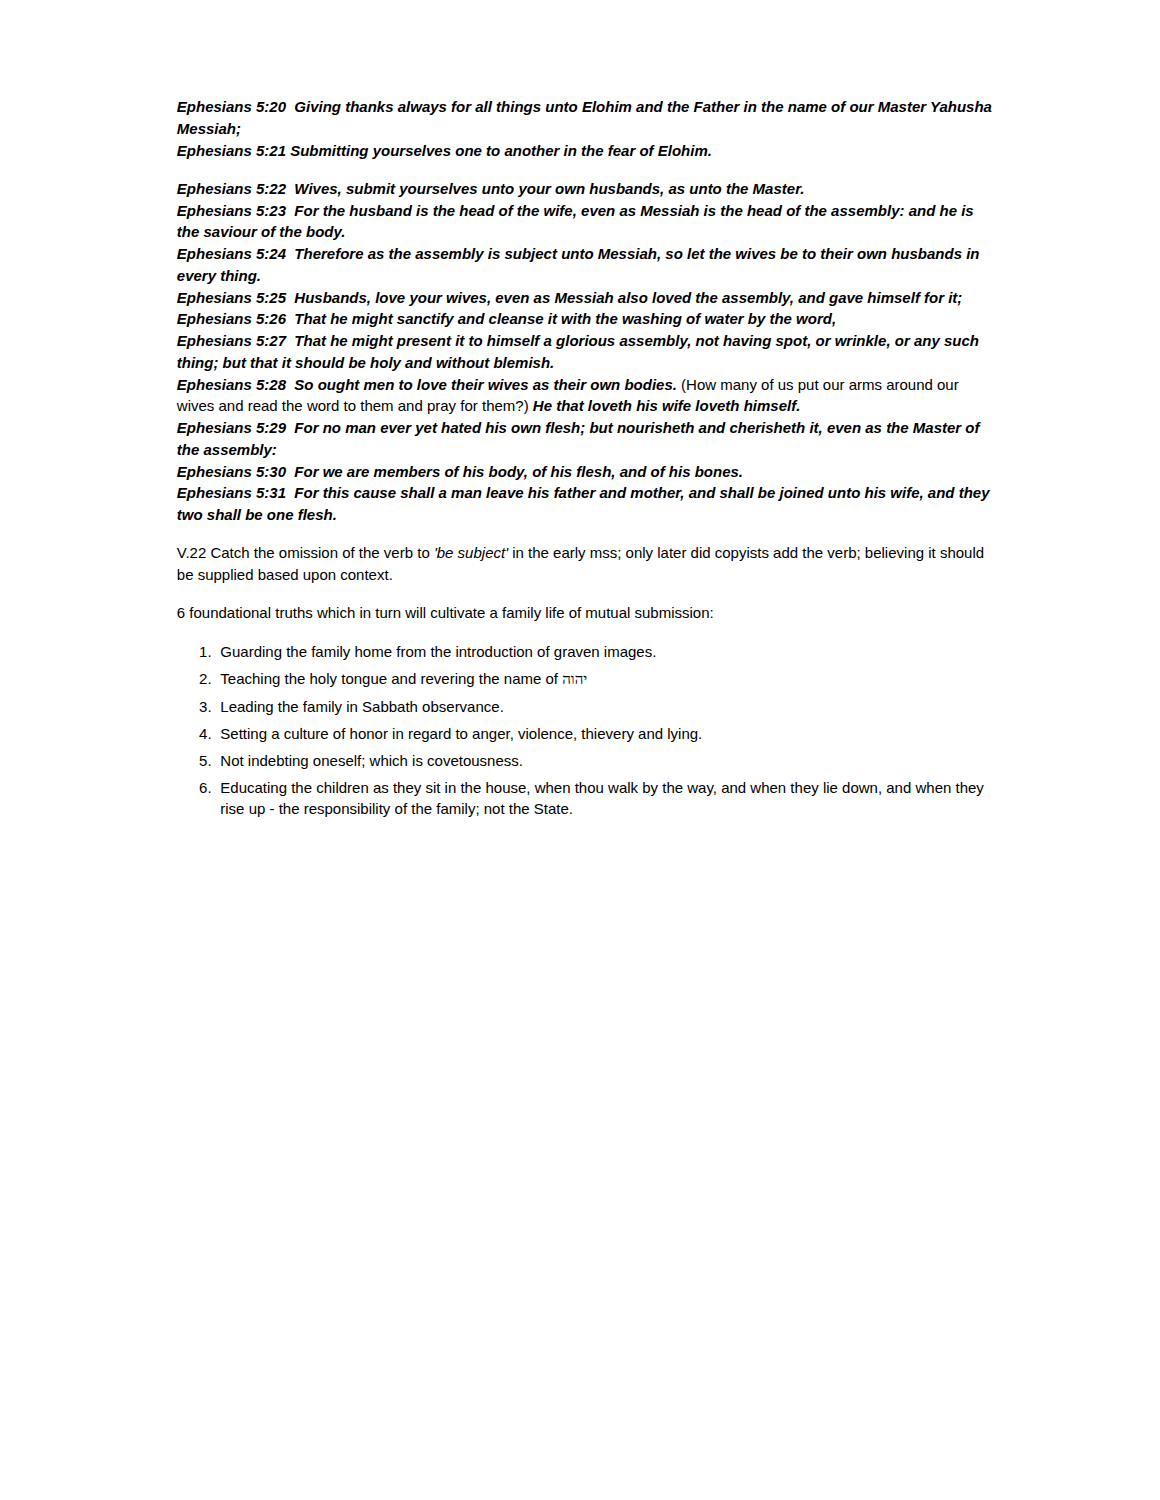Ephesians 5:20 Giving thanks always for all things unto Elohim and the Father in the name of our Master Yahusha Messiah;
Ephesians 5:21 Submitting yourselves one to another in the fear of Elohim.
Ephesians 5:22 Wives, submit yourselves unto your own husbands, as unto the Master.
Ephesians 5:23 For the husband is the head of the wife, even as Messiah is the head of the assembly: and he is the saviour of the body.
Ephesians 5:24 Therefore as the assembly is subject unto Messiah, so let the wives be to their own husbands in every thing.
Ephesians 5:25 Husbands, love your wives, even as Messiah also loved the assembly, and gave himself for it;
Ephesians 5:26 That he might sanctify and cleanse it with the washing of water by the word,
Ephesians 5:27 That he might present it to himself a glorious assembly, not having spot, or wrinkle, or any such thing; but that it should be holy and without blemish.
Ephesians 5:28 So ought men to love their wives as their own bodies. (How many of us put our arms around our wives and read the word to them and pray for them?) He that loveth his wife loveth himself.
Ephesians 5:29 For no man ever yet hated his own flesh; but nourisheth and cherisheth it, even as the Master of the assembly:
Ephesians 5:30 For we are members of his body, of his flesh, and of his bones.
Ephesians 5:31 For this cause shall a man leave his father and mother, and shall be joined unto his wife, and they two shall be one flesh.
V.22 Catch the omission of the verb to 'be subject' in the early mss; only later did copyists add the verb; believing it should be supplied based upon context.
6 foundational truths which in turn will cultivate a family life of mutual submission:
Guarding the family home from the introduction of graven images.
Teaching the holy tongue and revering the name of יהוה
Leading the family in Sabbath observance.
Setting a culture of honor in regard to anger, violence, thievery and lying.
Not indebting oneself; which is covetousness.
Educating the children as they sit in the house, when thou walk by the way, and when they lie down, and when they rise up - the responsibility of the family; not the State.